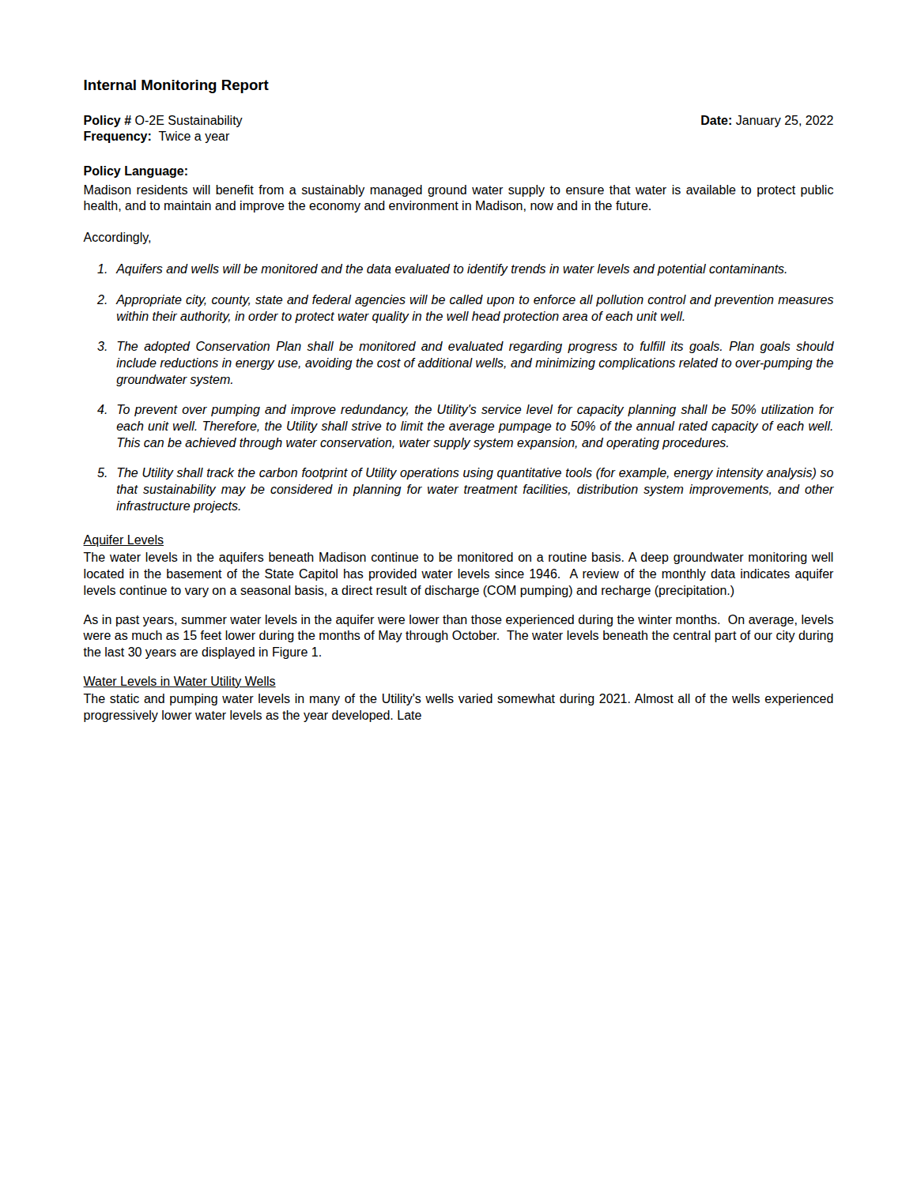Internal Monitoring Report
Policy # O-2E Sustainability
Date: January 25, 2022
Frequency: Twice a year
Policy Language:
Madison residents will benefit from a sustainably managed ground water supply to ensure that water is available to protect public health, and to maintain and improve the economy and environment in Madison, now and in the future.
Accordingly,
Aquifers and wells will be monitored and the data evaluated to identify trends in water levels and potential contaminants.
Appropriate city, county, state and federal agencies will be called upon to enforce all pollution control and prevention measures within their authority, in order to protect water quality in the well head protection area of each unit well.
The adopted Conservation Plan shall be monitored and evaluated regarding progress to fulfill its goals. Plan goals should include reductions in energy use, avoiding the cost of additional wells, and minimizing complications related to over-pumping the groundwater system.
To prevent over pumping and improve redundancy, the Utility's service level for capacity planning shall be 50% utilization for each unit well. Therefore, the Utility shall strive to limit the average pumpage to 50% of the annual rated capacity of each well. This can be achieved through water conservation, water supply system expansion, and operating procedures.
The Utility shall track the carbon footprint of Utility operations using quantitative tools (for example, energy intensity analysis) so that sustainability may be considered in planning for water treatment facilities, distribution system improvements, and other infrastructure projects.
Aquifer Levels
The water levels in the aquifers beneath Madison continue to be monitored on a routine basis. A deep groundwater monitoring well located in the basement of the State Capitol has provided water levels since 1946. A review of the monthly data indicates aquifer levels continue to vary on a seasonal basis, a direct result of discharge (COM pumping) and recharge (precipitation.)
As in past years, summer water levels in the aquifer were lower than those experienced during the winter months. On average, levels were as much as 15 feet lower during the months of May through October. The water levels beneath the central part of our city during the last 30 years are displayed in Figure 1.
Water Levels in Water Utility Wells
The static and pumping water levels in many of the Utility's wells varied somewhat during 2021. Almost all of the wells experienced progressively lower water levels as the year developed. Late